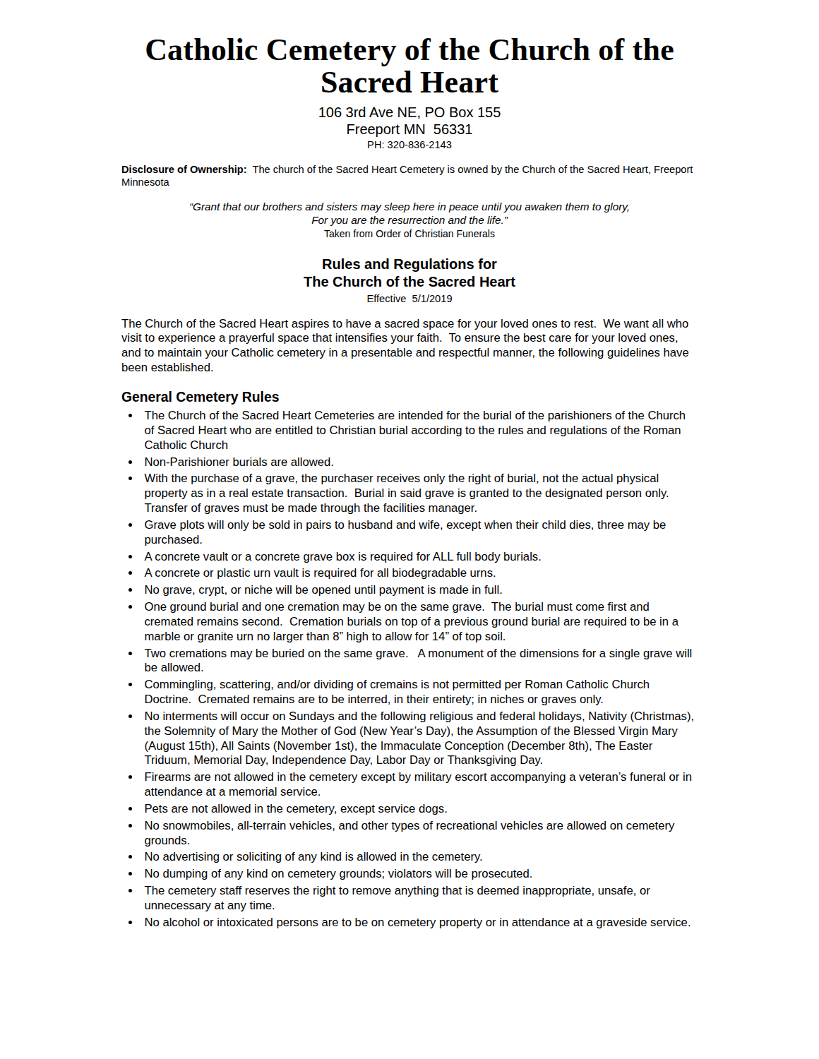Catholic Cemetery of the Church of the Sacred Heart
106 3rd Ave NE, PO Box 155
Freeport MN 56331
PH: 320-836-2143
Disclosure of Ownership: The church of the Sacred Heart Cemetery is owned by the Church of the Sacred Heart, Freeport Minnesota
“Grant that our brothers and sisters may sleep here in peace until you awaken them to glory,
For you are the resurrection and the life.” Taken from Order of Christian Funerals
Rules and Regulations for
The Church of the Sacred Heart
Effective 5/1/2019
The Church of the Sacred Heart aspires to have a sacred space for your loved ones to rest. We want all who visit to experience a prayerful space that intensifies your faith. To ensure the best care for your loved ones, and to maintain your Catholic cemetery in a presentable and respectful manner, the following guidelines have been established.
General Cemetery Rules
The Church of the Sacred Heart Cemeteries are intended for the burial of the parishioners of the Church of Sacred Heart who are entitled to Christian burial according to the rules and regulations of the Roman Catholic Church
Non-Parishioner burials are allowed.
With the purchase of a grave, the purchaser receives only the right of burial, not the actual physical property as in a real estate transaction. Burial in said grave is granted to the designated person only. Transfer of graves must be made through the facilities manager.
Grave plots will only be sold in pairs to husband and wife, except when their child dies, three may be purchased.
A concrete vault or a concrete grave box is required for ALL full body burials.
A concrete or plastic urn vault is required for all biodegradable urns.
No grave, crypt, or niche will be opened until payment is made in full.
One ground burial and one cremation may be on the same grave. The burial must come first and cremated remains second. Cremation burials on top of a previous ground burial are required to be in a marble or granite urn no larger than 8” high to allow for 14” of top soil.
Two cremations may be buried on the same grave. A monument of the dimensions for a single grave will be allowed.
Commingling, scattering, and/or dividing of cremains is not permitted per Roman Catholic Church Doctrine. Cremated remains are to be interred, in their entirety; in niches or graves only.
No interments will occur on Sundays and the following religious and federal holidays, Nativity (Christmas), the Solemnity of Mary the Mother of God (New Year’s Day), the Assumption of the Blessed Virgin Mary (August 15th), All Saints (November 1st), the Immaculate Conception (December 8th), The Easter Triduum, Memorial Day, Independence Day, Labor Day or Thanksgiving Day.
Firearms are not allowed in the cemetery except by military escort accompanying a veteran’s funeral or in attendance at a memorial service.
Pets are not allowed in the cemetery, except service dogs.
No snowmobiles, all-terrain vehicles, and other types of recreational vehicles are allowed on cemetery grounds.
No advertising or soliciting of any kind is allowed in the cemetery.
No dumping of any kind on cemetery grounds; violators will be prosecuted.
The cemetery staff reserves the right to remove anything that is deemed inappropriate, unsafe, or unnecessary at any time.
No alcohol or intoxicated persons are to be on cemetery property or in attendance at a graveside service.